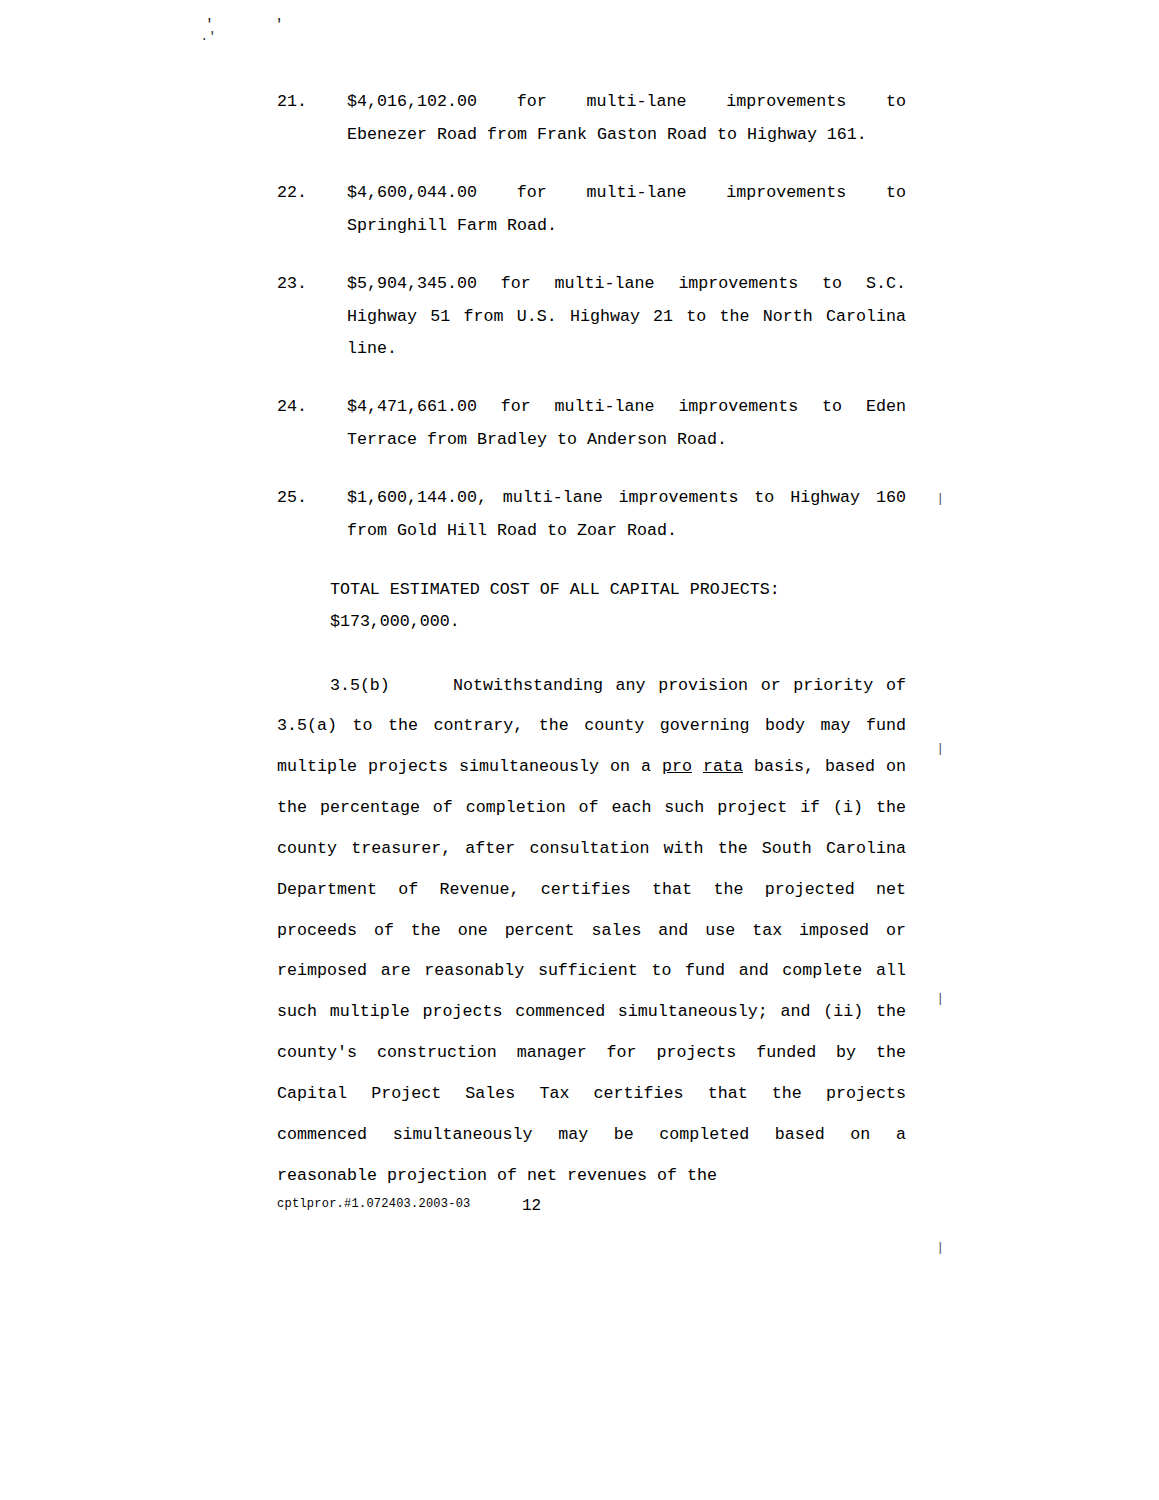' '
.'
|
|
|
|
21. $4,016,102.00 for multi-lane improvements to Ebenezer Road from Frank Gaston Road to Highway 161.
22. $4,600,044.00 for multi-lane improvements to Springhill Farm Road.
23. $5,904,345.00 for multi-lane improvements to S.C. Highway 51 from U.S. Highway 21 to the North Carolina line.
24. $4,471,661.00 for multi-lane improvements to Eden Terrace from Bradley to Anderson Road.
25. $1,600,144.00, multi-lane improvements to Highway 160 from Gold Hill Road to Zoar Road.
TOTAL ESTIMATED COST OF ALL CAPITAL PROJECTS: $173,000,000.
3.5(b) Notwithstanding any provision or priority of 3.5(a) to the contrary, the county governing body may fund multiple projects simultaneously on a pro rata basis, based on the percentage of completion of each such project if (i) the county treasurer, after consultation with the South Carolina Department of Revenue, certifies that the projected net proceeds of the one percent sales and use tax imposed or reimposed are reasonably sufficient to fund and complete all such multiple projects commenced simultaneously; and (ii) the county's construction manager for projects funded by the Capital Project Sales Tax certifies that the projects commenced simultaneously may be completed based on a reasonable projection of net revenues of the
cptlpror.#1.072403.2003-03 12